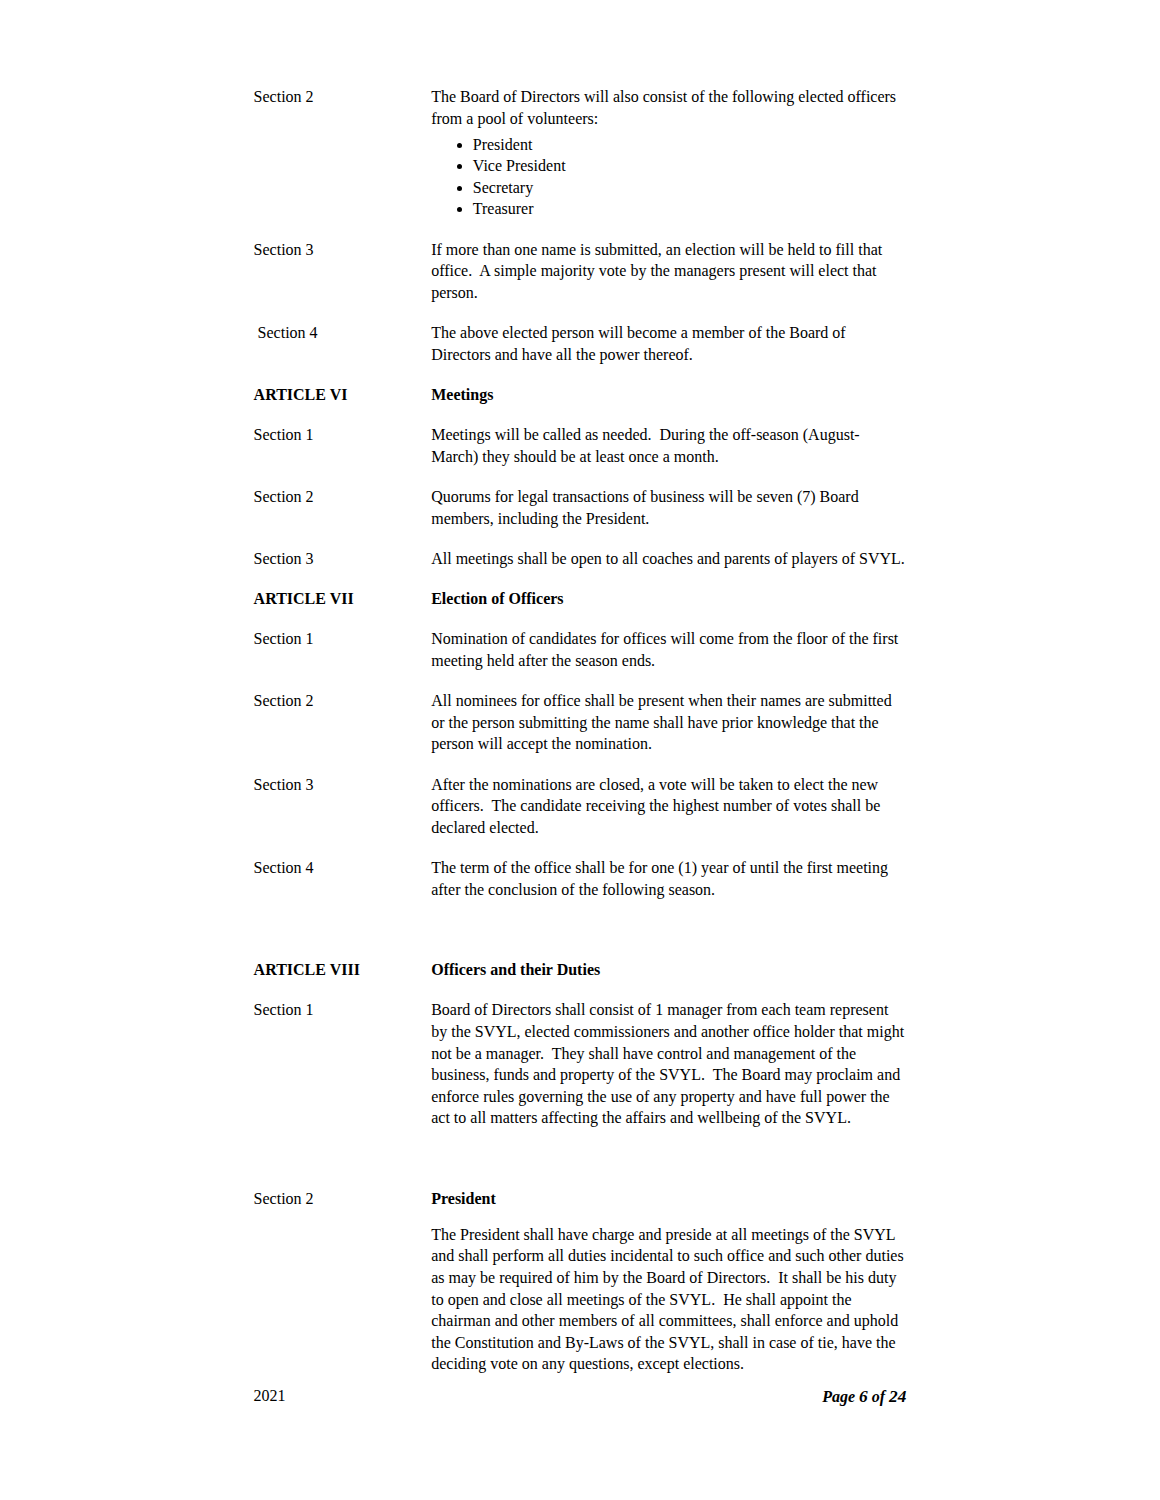| Section 2 | The Board of Directors will also consist of the following elected officers from a pool of volunteers: President Vice President Secretary Treasurer |
| Section 3 | If more than one name is submitted, an election will be held to fill that office. A simple majority vote by the managers present will elect that person. |
| Section 4 | The above elected person will become a member of the Board of Directors and have all the power thereof. |
| ARTICLE VI | Meetings |
| Section 1 | Meetings will be called as needed. During the off-season (August-March) they should be at least once a month. |
| Section 2 | Quorums for legal transactions of business will be seven (7) Board members, including the President. |
| Section 3 | All meetings shall be open to all coaches and parents of players of SVYL. |
| ARTICLE VII | Election of Officers |
| Section 1 | Nomination of candidates for offices will come from the floor of the first meeting held after the season ends. |
| Section 2 | All nominees for office shall be present when their names are submitted or the person submitting the name shall have prior knowledge that the person will accept the nomination. |
| Section 3 | After the nominations are closed, a vote will be taken to elect the new officers. The candidate receiving the highest number of votes shall be declared elected. |
| Section 4 | The term of the office shall be for one (1) year of until the first meeting after the conclusion of the following season. |
| ARTICLE VIII | Officers and their Duties |
| Section 1 | Board of Directors shall consist of 1 manager from each team represent by the SVYL, elected commissioners and another office holder that might not be a manager. They shall have control and management of the business, funds and property of the SVYL. The Board may proclaim and enforce rules governing the use of any property and have full power the act to all matters affecting the affairs and wellbeing of the SVYL. |
| Section 2 | President The President shall have charge and preside at all meetings of the SVYL and shall perform all duties incidental to such office and such other duties as may be required of him by the Board of Directors. It shall be his duty to open and close all meetings of the SVYL. He shall appoint the chairman and other members of all committees, shall enforce and uphold the Constitution and By-Laws of the SVYL, shall in case of tie, have the deciding vote on any questions, except elections. |
2021 Page 6 of 24